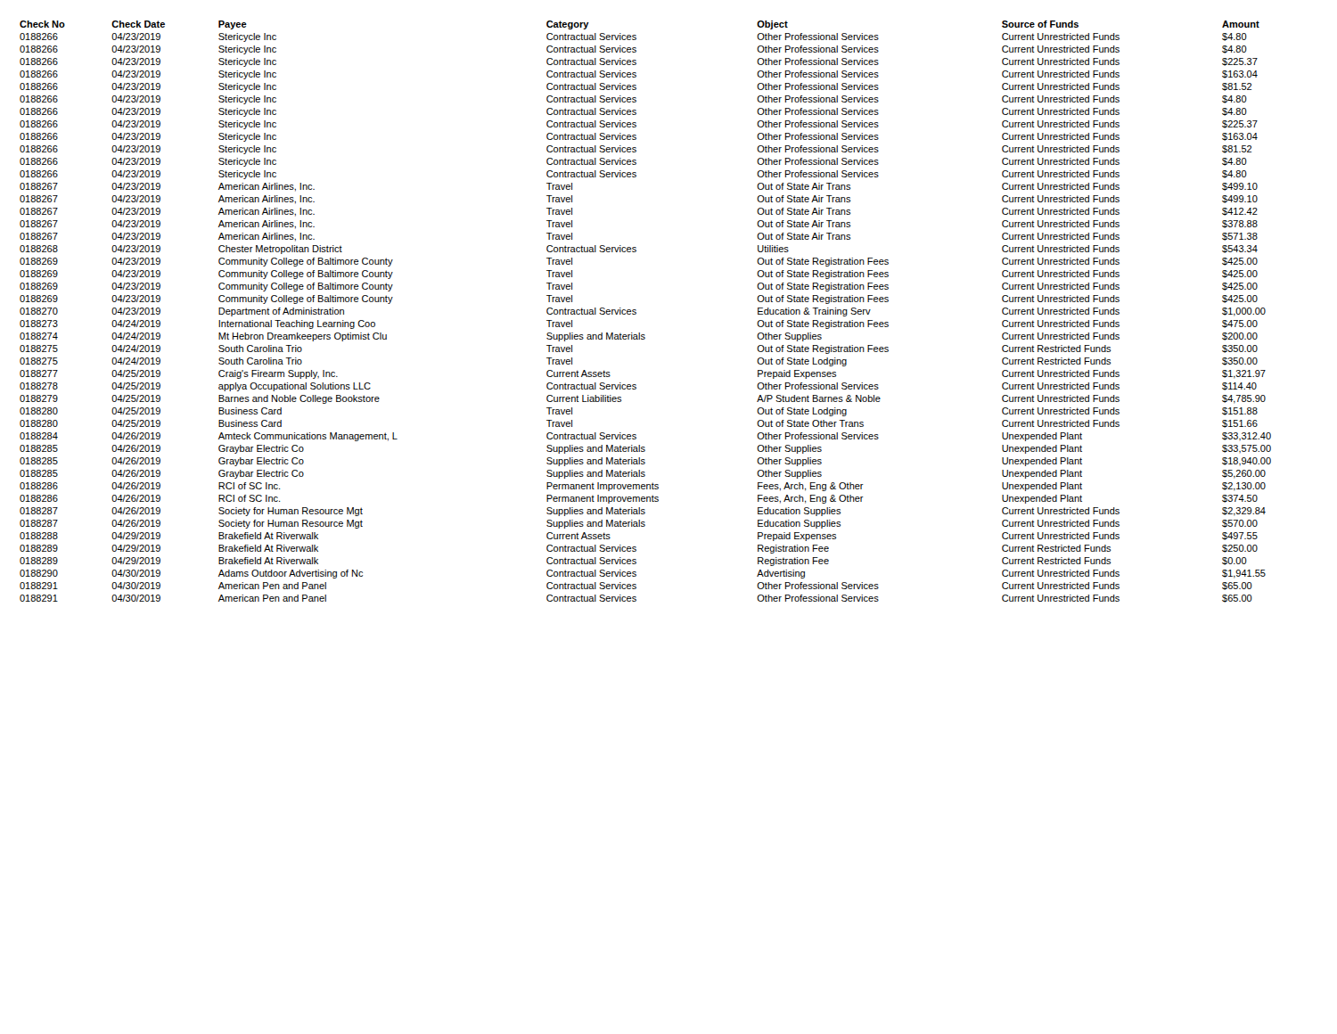| Check No | Check Date | Payee | Category | Object | Source of Funds | Amount |
| --- | --- | --- | --- | --- | --- | --- |
| 0188266 | 04/23/2019 | Stericycle Inc | Contractual Services | Other Professional Services | Current Unrestricted Funds | $4.80 |
| 0188266 | 04/23/2019 | Stericycle Inc | Contractual Services | Other Professional Services | Current Unrestricted Funds | $4.80 |
| 0188266 | 04/23/2019 | Stericycle Inc | Contractual Services | Other Professional Services | Current Unrestricted Funds | $225.37 |
| 0188266 | 04/23/2019 | Stericycle Inc | Contractual Services | Other Professional Services | Current Unrestricted Funds | $163.04 |
| 0188266 | 04/23/2019 | Stericycle Inc | Contractual Services | Other Professional Services | Current Unrestricted Funds | $81.52 |
| 0188266 | 04/23/2019 | Stericycle Inc | Contractual Services | Other Professional Services | Current Unrestricted Funds | $4.80 |
| 0188266 | 04/23/2019 | Stericycle Inc | Contractual Services | Other Professional Services | Current Unrestricted Funds | $4.80 |
| 0188266 | 04/23/2019 | Stericycle Inc | Contractual Services | Other Professional Services | Current Unrestricted Funds | $225.37 |
| 0188266 | 04/23/2019 | Stericycle Inc | Contractual Services | Other Professional Services | Current Unrestricted Funds | $163.04 |
| 0188266 | 04/23/2019 | Stericycle Inc | Contractual Services | Other Professional Services | Current Unrestricted Funds | $81.52 |
| 0188266 | 04/23/2019 | Stericycle Inc | Contractual Services | Other Professional Services | Current Unrestricted Funds | $4.80 |
| 0188266 | 04/23/2019 | Stericycle Inc | Contractual Services | Other Professional Services | Current Unrestricted Funds | $4.80 |
| 0188267 | 04/23/2019 | American Airlines, Inc. | Travel | Out of State Air Trans | Current Unrestricted Funds | $499.10 |
| 0188267 | 04/23/2019 | American Airlines, Inc. | Travel | Out of State Air Trans | Current Unrestricted Funds | $499.10 |
| 0188267 | 04/23/2019 | American Airlines, Inc. | Travel | Out of State Air Trans | Current Unrestricted Funds | $412.42 |
| 0188267 | 04/23/2019 | American Airlines, Inc. | Travel | Out of State Air Trans | Current Unrestricted Funds | $378.88 |
| 0188267 | 04/23/2019 | American Airlines, Inc. | Travel | Out of State Air Trans | Current Unrestricted Funds | $571.38 |
| 0188268 | 04/23/2019 | Chester Metropolitan District | Contractual Services | Utilities | Current Unrestricted Funds | $543.34 |
| 0188269 | 04/23/2019 | Community College of Baltimore County | Travel | Out of State Registration Fees | Current Unrestricted Funds | $425.00 |
| 0188269 | 04/23/2019 | Community College of Baltimore County | Travel | Out of State Registration Fees | Current Unrestricted Funds | $425.00 |
| 0188269 | 04/23/2019 | Community College of Baltimore County | Travel | Out of State Registration Fees | Current Unrestricted Funds | $425.00 |
| 0188269 | 04/23/2019 | Community College of Baltimore County | Travel | Out of State Registration Fees | Current Unrestricted Funds | $425.00 |
| 0188270 | 04/23/2019 | Department of Administration | Contractual Services | Education & Training Serv | Current Unrestricted Funds | $1,000.00 |
| 0188273 | 04/24/2019 | International Teaching Learning Coo | Travel | Out of State Registration Fees | Current Unrestricted Funds | $475.00 |
| 0188274 | 04/24/2019 | Mt Hebron Dreamkeepers Optimist Clu | Supplies and Materials | Other Supplies | Current Unrestricted Funds | $200.00 |
| 0188275 | 04/24/2019 | South Carolina Trio | Travel | Out of State Registration Fees | Current Restricted Funds | $350.00 |
| 0188275 | 04/24/2019 | South Carolina Trio | Travel | Out of State Lodging | Current Restricted Funds | $350.00 |
| 0188277 | 04/25/2019 | Craig's Firearm Supply, Inc. | Current Assets | Prepaid Expenses | Current Unrestricted Funds | $1,321.97 |
| 0188278 | 04/25/2019 | applya Occupational Solutions LLC | Contractual Services | Other Professional Services | Current Unrestricted Funds | $114.40 |
| 0188279 | 04/25/2019 | Barnes and Noble College Bookstore | Current Liabilities | A/P Student Barnes & Noble | Current Unrestricted Funds | $4,785.90 |
| 0188280 | 04/25/2019 | Business Card | Travel | Out of State Lodging | Current Unrestricted Funds | $151.88 |
| 0188280 | 04/25/2019 | Business Card | Travel | Out of State Other Trans | Current Unrestricted Funds | $151.66 |
| 0188284 | 04/26/2019 | Amteck Communications Management, L | Contractual Services | Other Professional Services | Unexpended Plant | $33,312.40 |
| 0188285 | 04/26/2019 | Graybar Electric Co | Supplies and Materials | Other Supplies | Unexpended Plant | $33,575.00 |
| 0188285 | 04/26/2019 | Graybar Electric Co | Supplies and Materials | Other Supplies | Unexpended Plant | $18,940.00 |
| 0188285 | 04/26/2019 | Graybar Electric Co | Supplies and Materials | Other Supplies | Unexpended Plant | $5,260.00 |
| 0188286 | 04/26/2019 | RCI of SC Inc. | Permanent Improvements | Fees, Arch, Eng & Other | Unexpended Plant | $2,130.00 |
| 0188286 | 04/26/2019 | RCI of SC Inc. | Permanent Improvements | Fees, Arch, Eng & Other | Unexpended Plant | $374.50 |
| 0188287 | 04/26/2019 | Society for Human Resource Mgt | Supplies and Materials | Education Supplies | Current Unrestricted Funds | $2,329.84 |
| 0188287 | 04/26/2019 | Society for Human Resource Mgt | Supplies and Materials | Education Supplies | Current Unrestricted Funds | $570.00 |
| 0188288 | 04/29/2019 | Brakefield At Riverwalk | Current Assets | Prepaid Expenses | Current Unrestricted Funds | $497.55 |
| 0188289 | 04/29/2019 | Brakefield At Riverwalk | Contractual Services | Registration Fee | Current Restricted Funds | $250.00 |
| 0188289 | 04/29/2019 | Brakefield At Riverwalk | Contractual Services | Registration Fee | Current Restricted Funds | $0.00 |
| 0188290 | 04/30/2019 | Adams Outdoor Advertising of Nc | Contractual Services | Advertising | Current Unrestricted Funds | $1,941.55 |
| 0188291 | 04/30/2019 | American Pen and Panel | Contractual Services | Other Professional Services | Current Unrestricted Funds | $65.00 |
| 0188291 | 04/30/2019 | American Pen and Panel | Contractual Services | Other Professional Services | Current Unrestricted Funds | $65.00 |